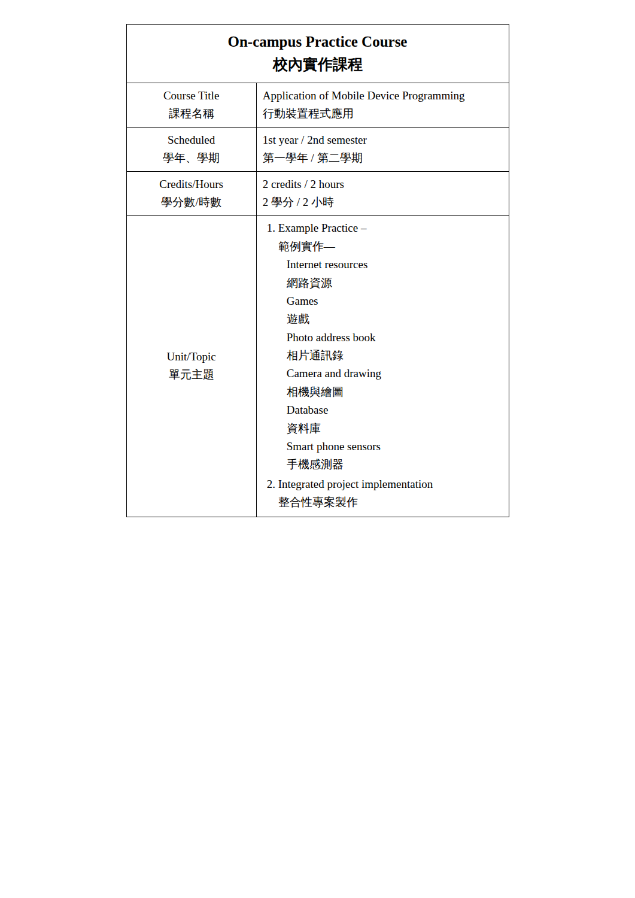| On-campus Practice Course 校內實作課程 |
| Course Title 課程名稱 | Application of Mobile Device Programming 行動裝置程式應用 |
| Scheduled 學年、學期 | 1st year / 2nd semester 第一學年 / 第二學期 |
| Credits/Hours 學分數/時數 | 2 credits / 2 hours 2 學分 / 2 小時 |
| Unit/Topic 單元主題 | Example Practice – 範例實作— Internet resources 網路資源 Games 遊戲 Photo address book 相片通訊錄 Camera and drawing 相機與繪圖 Database 資料庫 Smart phone sensors 手機感測器 Integrated project implementation 整合性專案製作 |